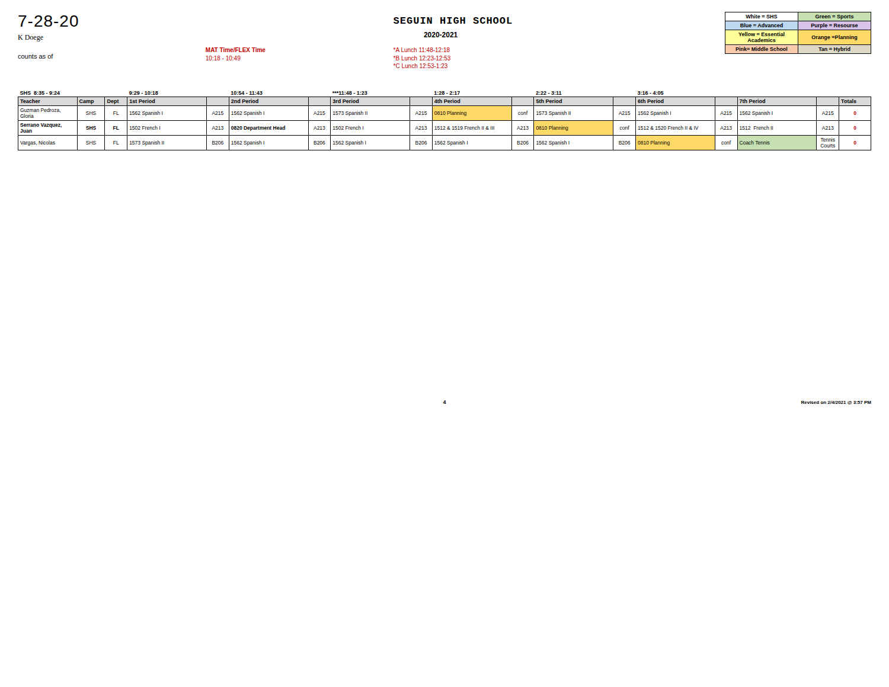7-28-20
K Doege
counts as of
SEGUIN HIGH SCHOOL
2020-2021
MAT Time/FLEX Time
10:18 - 10:49
*A Lunch 11:48-12:18
*B Lunch 12:23-12:53
*C Lunch 12:53-1:23
| White = SHS | Green = Sports |
| Blue = Advanced | Purple = Resourse |
| Yellow = Essential Academics | Orange =Planning |
| Pink= Middle School | Tan = Hybrid |
| SHS 8:35 - 9:24 | 9:29 - 10:18 | 10:54 - 11:43 | ***11:48 - 1:23 | 1:28 - 2:17 | 2:22 - 3:11 | 3:16 - 4:05 | | |
| --- | --- | --- | --- | --- | --- | --- | --- | --- |
| Teacher | Camp | Dept | 1st Period | | 2nd Period | | 3rd Period | | 4th Period | | 5th Period | | 6th Period | | 7th Period | | Totals |
| Guzman Pedroza, Gloria | SHS | FL | 1562 Spanish I | A215 | 1562 Spanish I | A215 | 1573 Spanish II | A215 | 0810 Planning | conf | 1573 Spanish II | A215 | 1562 Spanish I | A215 | 1562 Spanish I | A215 | 0 |
| Serrano Vazquez, Juan | SHS | FL | 1502 French I | A213 | 0820 Department Head | A213 | 1502 French I | A213 | 1512 & 1519 French II & III | A213 | 0810 Planning | conf | 1512 & 1520 French II & IV | A213 | 1512 French II | A213 | 0 |
| Vargas, Nicolas | SHS | FL | 1573 Spanish II | B206 | 1562 Spanish I | B206 | 1562 Spanish I | B206 | 1562 Spanish I | B206 | 1562 Spanish I | B206 | 0810 Planning | conf | Coach Tennis | Tennis Courts | 0 |
4
Revised on 2/4/2021 @ 3:57 PM